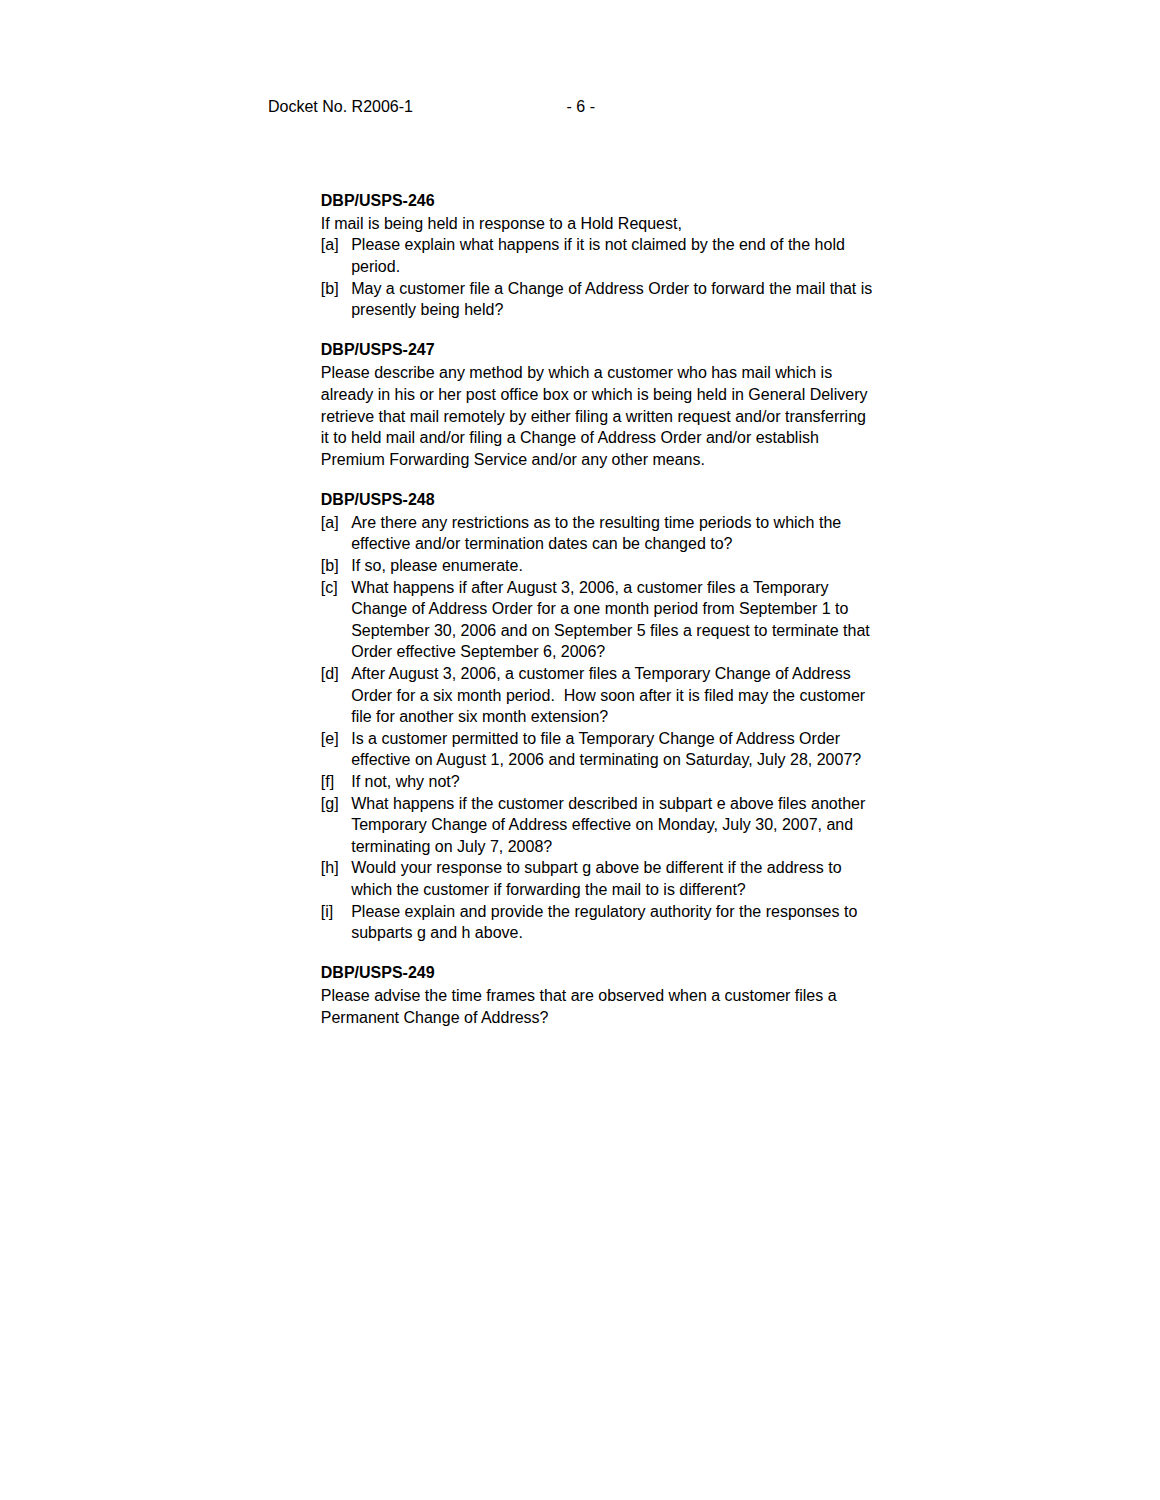Docket No. R2006-1 - 6 -
DBP/USPS-246
If mail is being held in response to a Hold Request,
[a] Please explain what happens if it is not claimed by the end of the hold period.
[b] May a customer file a Change of Address Order to forward the mail that is presently being held?
DBP/USPS-247
Please describe any method by which a customer who has mail which is already in his or her post office box or which is being held in General Delivery retrieve that mail remotely by either filing a written request and/or transferring it to held mail and/or filing a Change of Address Order and/or establish Premium Forwarding Service and/or any other means.
DBP/USPS-248
[a] Are there any restrictions as to the resulting time periods to which the effective and/or termination dates can be changed to?
[b] If so, please enumerate.
[c] What happens if after August 3, 2006, a customer files a Temporary Change of Address Order for a one month period from September 1 to September 30, 2006 and on September 5 files a request to terminate that Order effective September 6, 2006?
[d] After August 3, 2006, a customer files a Temporary Change of Address Order for a six month period. How soon after it is filed may the customer file for another six month extension?
[e] Is a customer permitted to file a Temporary Change of Address Order effective on August 1, 2006 and terminating on Saturday, July 28, 2007?
[f] If not, why not?
[g] What happens if the customer described in subpart e above files another Temporary Change of Address effective on Monday, July 30, 2007, and terminating on July 7, 2008?
[h] Would your response to subpart g above be different if the address to which the customer if forwarding the mail to is different?
[i] Please explain and provide the regulatory authority for the responses to subparts g and h above.
DBP/USPS-249
Please advise the time frames that are observed when a customer files a Permanent Change of Address?